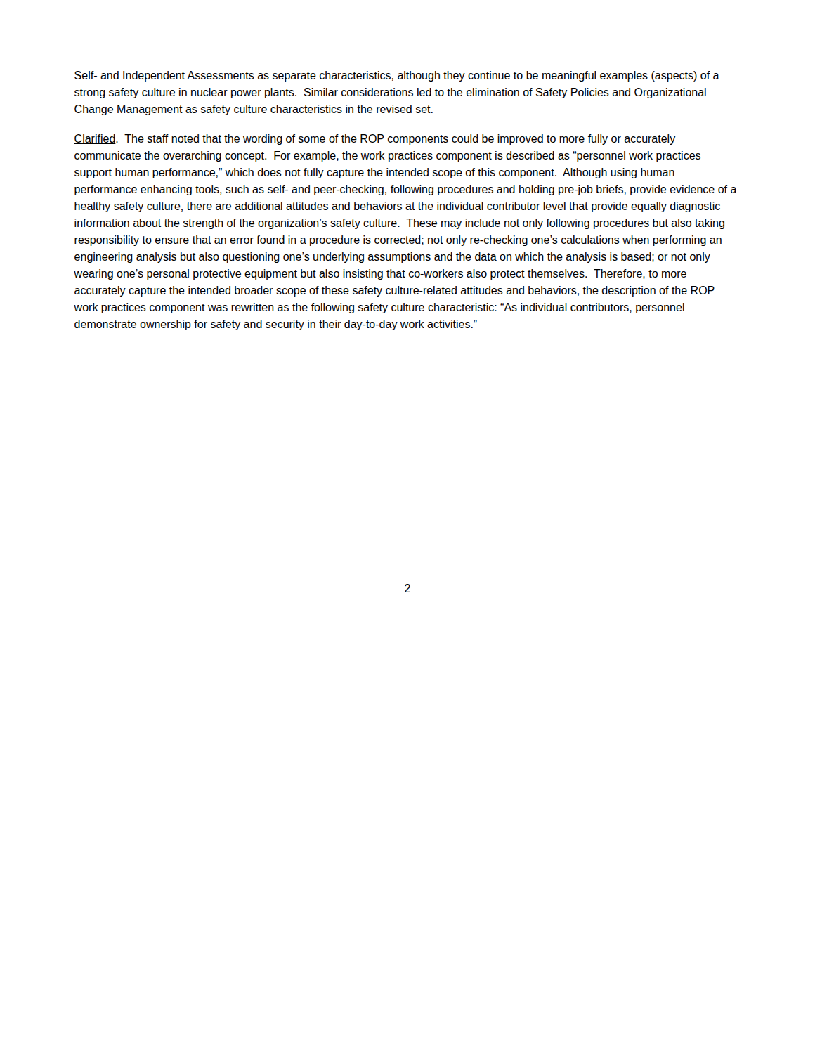Self- and Independent Assessments as separate characteristics, although they continue to be meaningful examples (aspects) of a strong safety culture in nuclear power plants. Similar considerations led to the elimination of Safety Policies and Organizational Change Management as safety culture characteristics in the revised set.
Clarified. The staff noted that the wording of some of the ROP components could be improved to more fully or accurately communicate the overarching concept. For example, the work practices component is described as “personnel work practices support human performance,” which does not fully capture the intended scope of this component. Although using human performance enhancing tools, such as self- and peer-checking, following procedures and holding pre-job briefs, provide evidence of a healthy safety culture, there are additional attitudes and behaviors at the individual contributor level that provide equally diagnostic information about the strength of the organization’s safety culture. These may include not only following procedures but also taking responsibility to ensure that an error found in a procedure is corrected; not only re-checking one’s calculations when performing an engineering analysis but also questioning one’s underlying assumptions and the data on which the analysis is based; or not only wearing one’s personal protective equipment but also insisting that co-workers also protect themselves. Therefore, to more accurately capture the intended broader scope of these safety culture-related attitudes and behaviors, the description of the ROP work practices component was rewritten as the following safety culture characteristic: “As individual contributors, personnel demonstrate ownership for safety and security in their day-to-day work activities.”
2